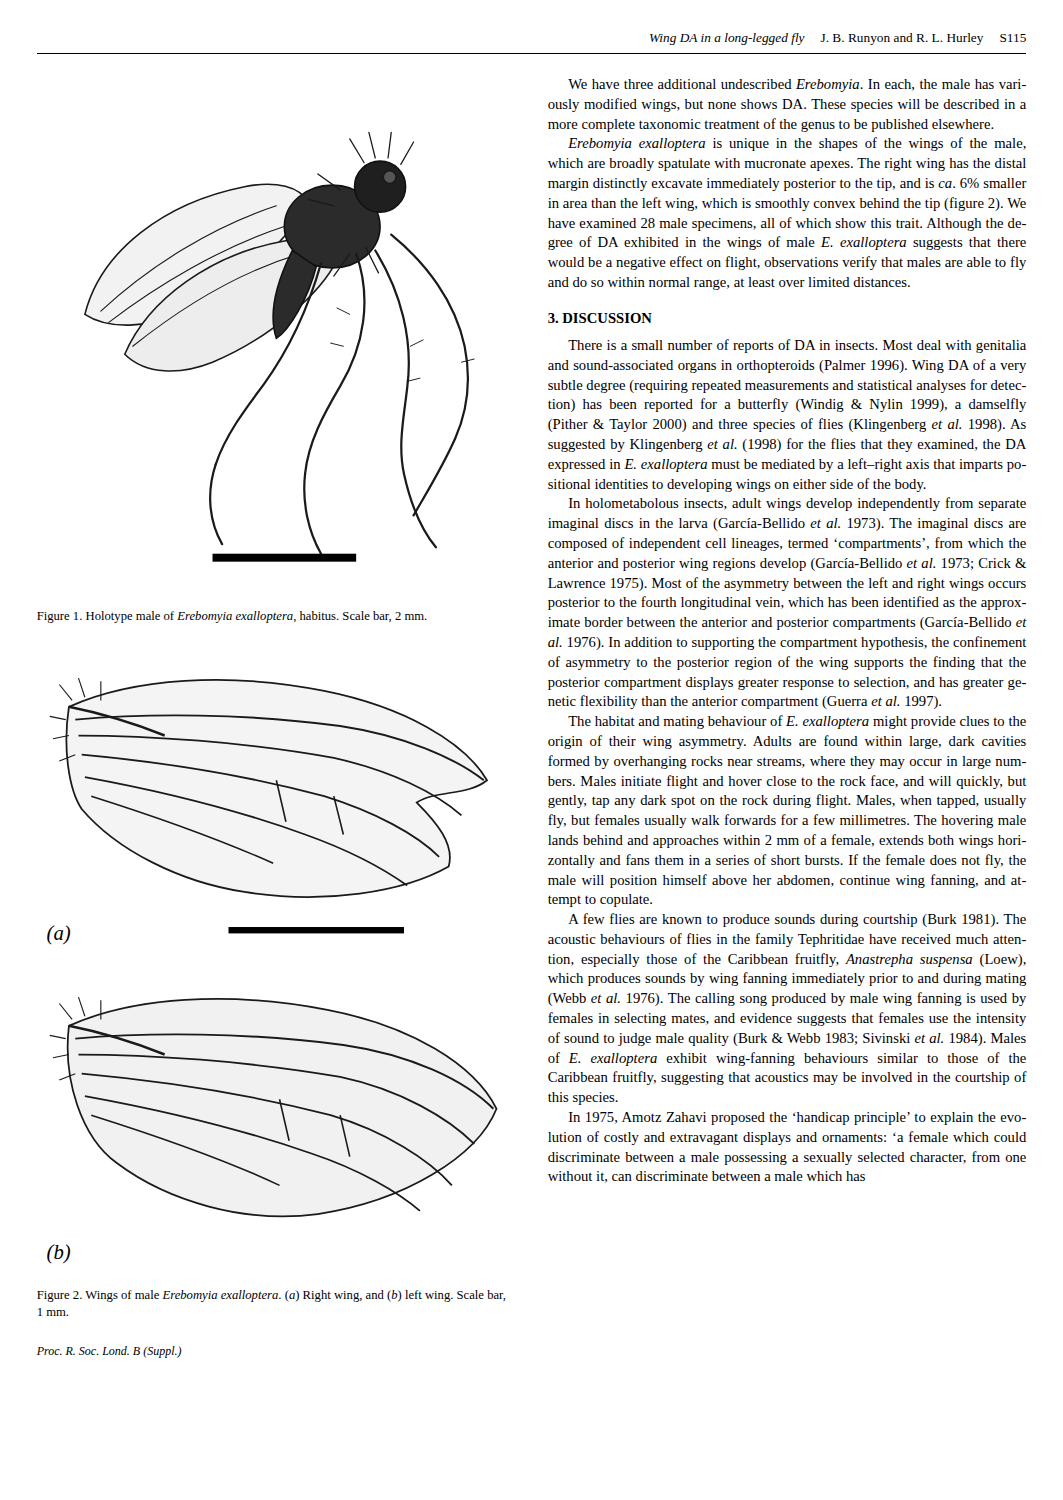Wing DA in a long-legged fly J. B. Runyon and R. L. Hurley S115
Figure 1. Holotype male of Erebomyia exalloptera, habitus. Scale bar, 2 mm.
(a)
(b)
Figure 2. Wings of male Erebomyia exalloptera. (a) Right wing, and (b) left wing. Scale bar, 1 mm.
We have three additional undescribed Erebomyia. In each, the male has variously modified wings, but none shows DA. These species will be described in a more complete taxonomic treatment of the genus to be published elsewhere.
Erebomyia exalloptera is unique in the shapes of the wings of the male, which are broadly spatulate with mucronate apexes. The right wing has the distal margin distinctly excavate immediately posterior to the tip, and is ca. 6% smaller in area than the left wing, which is smoothly convex behind the tip (figure 2). We have examined 28 male specimens, all of which show this trait. Although the degree of DA exhibited in the wings of male E. exalloptera suggests that there would be a negative effect on flight, observations verify that males are able to fly and do so within normal range, at least over limited distances.
3. DISCUSSION
There is a small number of reports of DA in insects. Most deal with genitalia and sound-associated organs in orthopteroids (Palmer 1996). Wing DA of a very subtle degree (requiring repeated measurements and statistical analyses for detection) has been reported for a butterfly (Windig & Nylin 1999), a damselfly (Pither & Taylor 2000) and three species of flies (Klingenberg et al. 1998). As suggested by Klingenberg et al. (1998) for the flies that they examined, the DA expressed in E. exalloptera must be mediated by a left–right axis that imparts positional identities to developing wings on either side of the body.
In holometabolous insects, adult wings develop independently from separate imaginal discs in the larva (García-Bellido et al. 1973). The imaginal discs are composed of independent cell lineages, termed ‘compartments’, from which the anterior and posterior wing regions develop (García-Bellido et al. 1973; Crick & Lawrence 1975). Most of the asymmetry between the left and right wings occurs posterior to the fourth longitudinal vein, which has been identified as the approximate border between the anterior and posterior compartments (García-Bellido et al. 1976). In addition to supporting the compartment hypothesis, the confinement of asymmetry to the posterior region of the wing supports the finding that the posterior compartment displays greater response to selection, and has greater genetic flexibility than the anterior compartment (Guerra et al. 1997).
The habitat and mating behaviour of E. exalloptera might provide clues to the origin of their wing asymmetry. Adults are found within large, dark cavities formed by overhanging rocks near streams, where they may occur in large numbers. Males initiate flight and hover close to the rock face, and will quickly, but gently, tap any dark spot on the rock during flight. Males, when tapped, usually fly, but females usually walk forwards for a few millimetres. The hovering male lands behind and approaches within 2 mm of a female, extends both wings horizontally and fans them in a series of short bursts. If the female does not fly, the male will position himself above her abdomen, continue wing fanning, and attempt to copulate.
A few flies are known to produce sounds during courtship (Burk 1981). The acoustic behaviours of flies in the family Tephritidae have received much attention, especially those of the Caribbean fruitfly, Anastrepha suspensa (Loew), which produces sounds by wing fanning immediately prior to and during mating (Webb et al. 1976). The calling song produced by male wing fanning is used by females in selecting mates, and evidence suggests that females use the intensity of sound to judge male quality (Burk & Webb 1983; Sivinski et al. 1984). Males of E. exalloptera exhibit wing-fanning behaviours similar to those of the Caribbean fruitfly, suggesting that acoustics may be involved in the courtship of this species.
In 1975, Amotz Zahavi proposed the ‘handicap principle’ to explain the evolution of costly and extravagant displays and ornaments: ‘a female which could discriminate between a male possessing a sexually selected character, from one without it, can discriminate between a male which has
Proc. R. Soc. Lond. B (Suppl.)